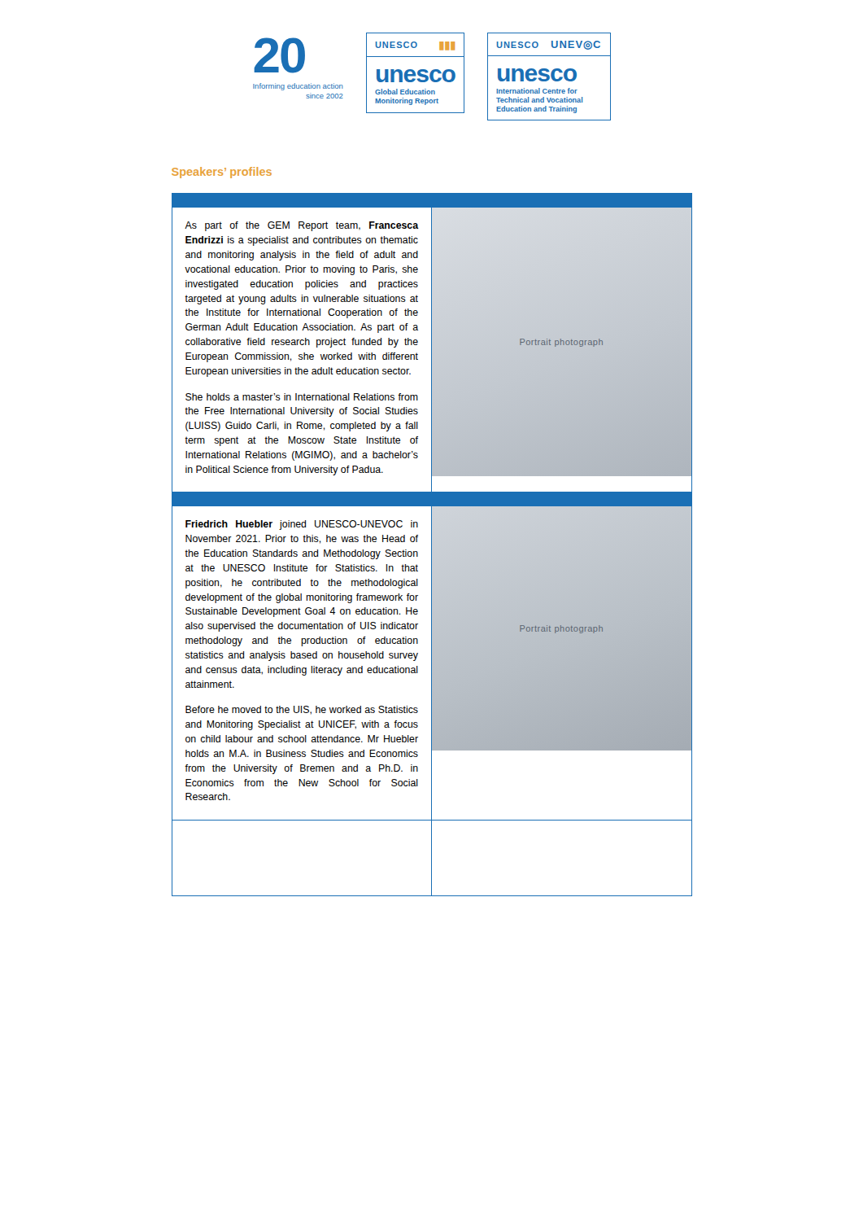20
Informing education action since 2002
UNESCO ▮▮▮
unesco
Global Education
Monitoring Report
UNESCO UNEV◎C
unesco
International Centre for
Technical and Vocational
Education and Training
Speakers’ profiles
| As part of the GEM Report team, Francesca Endrizzi is a specialist and contributes on thematic and monitoring analysis in the field of adult and vocational education. Prior to moving to Paris, she investigated education policies and practices targeted at young adults in vulnerable situations at the Institute for International Cooperation of the German Adult Education Association. As part of a collaborative field research project funded by the European Commission, she worked with different European universities in the adult education sector. She holds a master’s in International Relations from the Free International University of Social Studies (LUISS) Guido Carli, in Rome, completed by a fall term spent at the Moscow State Institute of International Relations (MGIMO), and a bachelor’s in Political Science from University of Padua. | Portrait photograph |
| Friedrich Huebler joined UNESCO-UNEVOC in November 2021. Prior to this, he was the Head of the Education Standards and Methodology Section at the UNESCO Institute for Statistics. In that position, he contributed to the methodological development of the global monitoring framework for Sustainable Development Goal 4 on education. He also supervised the documentation of UIS indicator methodology and the production of education statistics and analysis based on household survey and census data, including literacy and educational attainment. Before he moved to the UIS, he worked as Statistics and Monitoring Specialist at UNICEF, with a focus on child labour and school attendance. Mr Huebler holds an M.A. in Business Studies and Economics from the University of Bremen and a Ph.D. in Economics from the New School for Social Research. | Portrait photograph |